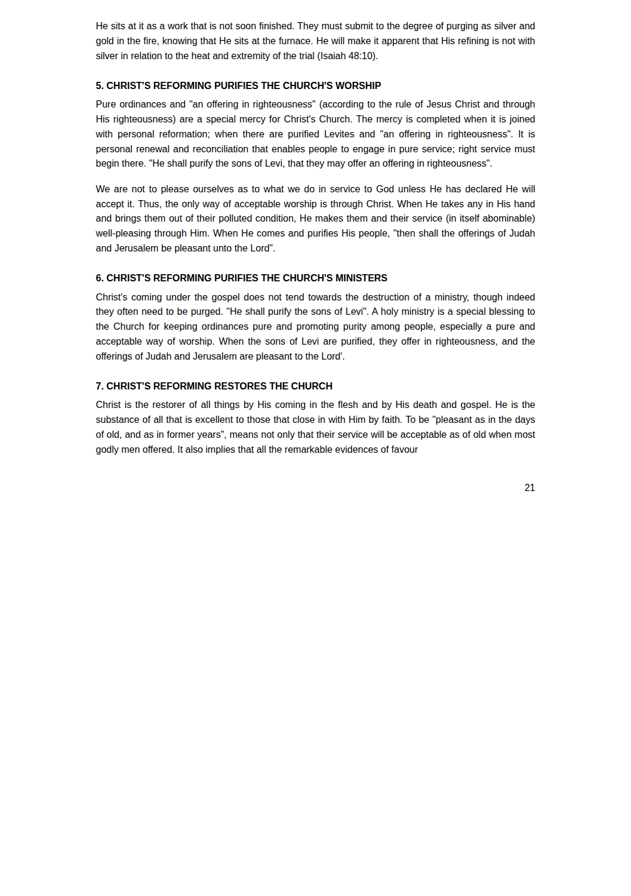He sits at it as a work that is not soon finished. They must submit to the degree of purging as silver and gold in the fire, knowing that He sits at the furnace. He will make it apparent that His refining is not with silver in relation to the heat and extremity of the trial (Isaiah 48:10).
5. Christ's Reforming Purifies the Church's Worship
Pure ordinances and "an offering in righteousness" (according to the rule of Jesus Christ and through His righteousness) are a special mercy for Christ's Church. The mercy is completed when it is joined with personal reformation; when there are purified Levites and "an offering in righteousness". It is personal renewal and reconciliation that enables people to engage in pure service; right service must begin there. "He shall purify the sons of Levi, that they may offer an offering in righteousness".
We are not to please ourselves as to what we do in service to God unless He has declared He will accept it. Thus, the only way of acceptable worship is through Christ. When He takes any in His hand and brings them out of their polluted condition, He makes them and their service (in itself abominable) well-pleasing through Him. When He comes and purifies His people, "then shall the offerings of Judah and Jerusalem be pleasant unto the Lord".
6. Christ's Reforming Purifies the Church's Ministers
Christ's coming under the gospel does not tend towards the destruction of a ministry, though indeed they often need to be purged. "He shall purify the sons of Levi". A holy ministry is a special blessing to the Church for keeping ordinances pure and promoting purity among people, especially a pure and acceptable way of worship. When the sons of Levi are purified, they offer in righteousness, and the offerings of Judah and Jerusalem are pleasant to the Lord'.
7. Christ's Reforming Restores the Church
Christ is the restorer of all things by His coming in the flesh and by His death and gospel. He is the substance of all that is excellent to those that close in with Him by faith. To be "pleasant as in the days of old, and as in former years", means not only that their service will be acceptable as of old when most godly men offered. It also implies that all the remarkable evidences of favour
21